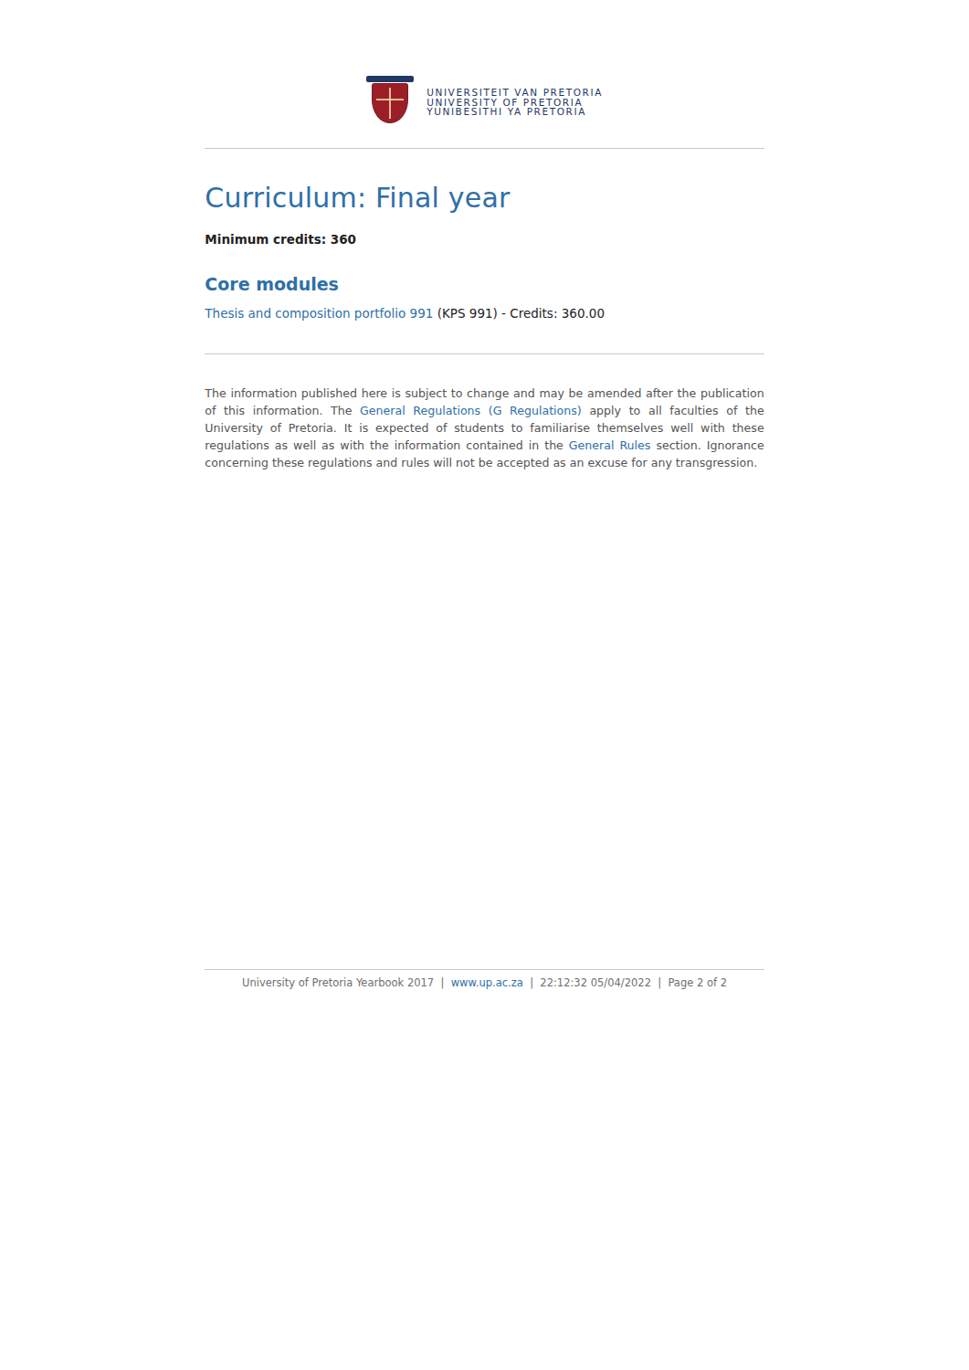Universiteit van Pretoria University of Pretoria Yunibesithi ya Pretoria
Curriculum: Final year
Minimum credits: 360
Core modules
Thesis and composition portfolio 991 (KPS 991) - Credits: 360.00
The information published here is subject to change and may be amended after the publication of this information. The General Regulations (G Regulations) apply to all faculties of the University of Pretoria. It is expected of students to familiarise themselves well with these regulations as well as with the information contained in the General Rules section. Ignorance concerning these regulations and rules will not be accepted as an excuse for any transgression.
University of Pretoria Yearbook 2017 | www.up.ac.za | 22:12:32 05/04/2022 | Page 2 of 2